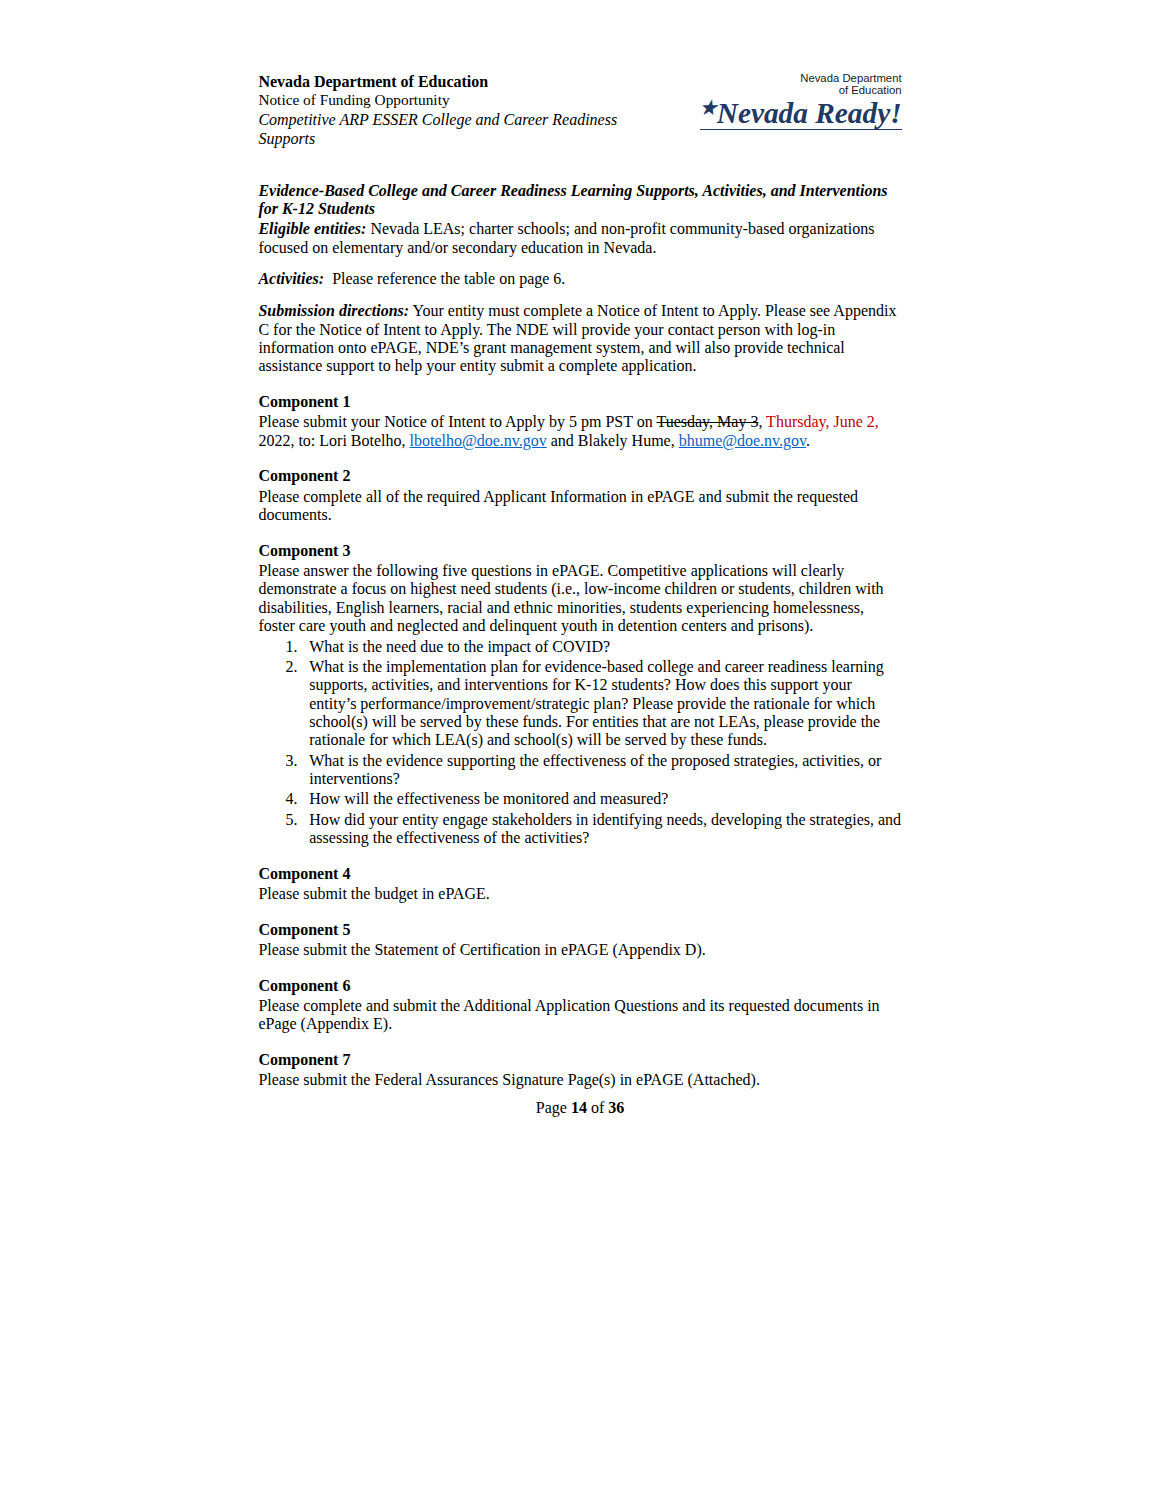Nevada Department of Education
Notice of Funding Opportunity
Competitive ARP ESSER College and Career Readiness Supports
Nevada Department
of Education
★Nevada Ready!
Evidence-Based College and Career Readiness Learning Supports, Activities, and Interventions for K-12 Students
Eligible entities: Nevada LEAs; charter schools; and non-profit community-based organizations focused on elementary and/or secondary education in Nevada.
Activities: Please reference the table on page 6.
Submission directions: Your entity must complete a Notice of Intent to Apply. Please see Appendix C for the Notice of Intent to Apply. The NDE will provide your contact person with log-in information onto ePAGE, NDE’s grant management system, and will also provide technical assistance support to help your entity submit a complete application.
Component 1
Please submit your Notice of Intent to Apply by 5 pm PST on Tuesday, May 3, Thursday, June 2, 2022, to: Lori Botelho, lbotelho@doe.nv.gov and Blakely Hume, bhume@doe.nv.gov.
Component 2
Please complete all of the required Applicant Information in ePAGE and submit the requested documents.
Component 3
Please answer the following five questions in ePAGE. Competitive applications will clearly demonstrate a focus on highest need students (i.e., low-income children or students, children with disabilities, English learners, racial and ethnic minorities, students experiencing homelessness, foster care youth and neglected and delinquent youth in detention centers and prisons).
What is the need due to the impact of COVID?
What is the implementation plan for evidence-based college and career readiness learning supports, activities, and interventions for K-12 students? How does this support your entity’s performance/improvement/strategic plan? Please provide the rationale for which school(s) will be served by these funds. For entities that are not LEAs, please provide the rationale for which LEA(s) and school(s) will be served by these funds.
What is the evidence supporting the effectiveness of the proposed strategies, activities, or interventions?
How will the effectiveness be monitored and measured?
How did your entity engage stakeholders in identifying needs, developing the strategies, and assessing the effectiveness of the activities?
Component 4
Please submit the budget in ePAGE.
Component 5
Please submit the Statement of Certification in ePAGE (Appendix D).
Component 6
Please complete and submit the Additional Application Questions and its requested documents in ePage (Appendix E).
Component 7
Please submit the Federal Assurances Signature Page(s) in ePAGE (Attached).
Page 14 of 36